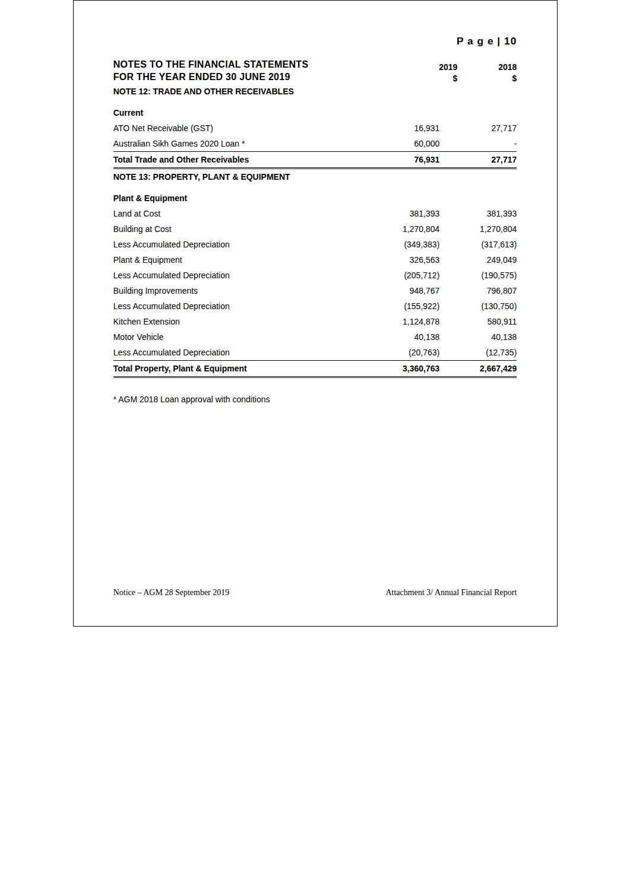P a g e | 10
NOTES TO THE FINANCIAL STATEMENTS
FOR THE YEAR ENDED 30 JUNE 2019
20192018
$$
| NOTE 12: TRADE AND OTHER RECEIVABLES |
| Current |
| ATO Net Receivable (GST) | 16,931 | 27,717 |
| Australian Sikh Games 2020 Loan * | 60,000 | - |
| Total Trade and Other Receivables | 76,931 | 27,717 |
| NOTE 13: PROPERTY, PLANT & EQUIPMENT |
| Plant & Equipment |
| Land at Cost | 381,393 | 381,393 |
| Building at Cost | 1,270,804 | 1,270,804 |
| Less Accumulated Depreciation | (349,383) | (317,613) |
| Plant & Equipment | 326,563 | 249,049 |
| Less Accumulated Depreciation | (205,712) | (190,575) |
| Building Improvements | 948,767 | 796,807 |
| Less Accumulated Depreciation | (155,922) | (130,750) |
| Kitchen Extension | 1,124,878 | 580,911 |
| Motor Vehicle | 40,138 | 40,138 |
| Less Accumulated Depreciation | (20,763) | (12,735) |
| Total Property, Plant & Equipment | 3,360,763 | 2,667,429 |
* AGM 2018 Loan approval with conditions
Notice – AGM 28 September 2019 Attachment 3/ Annual Financial Report